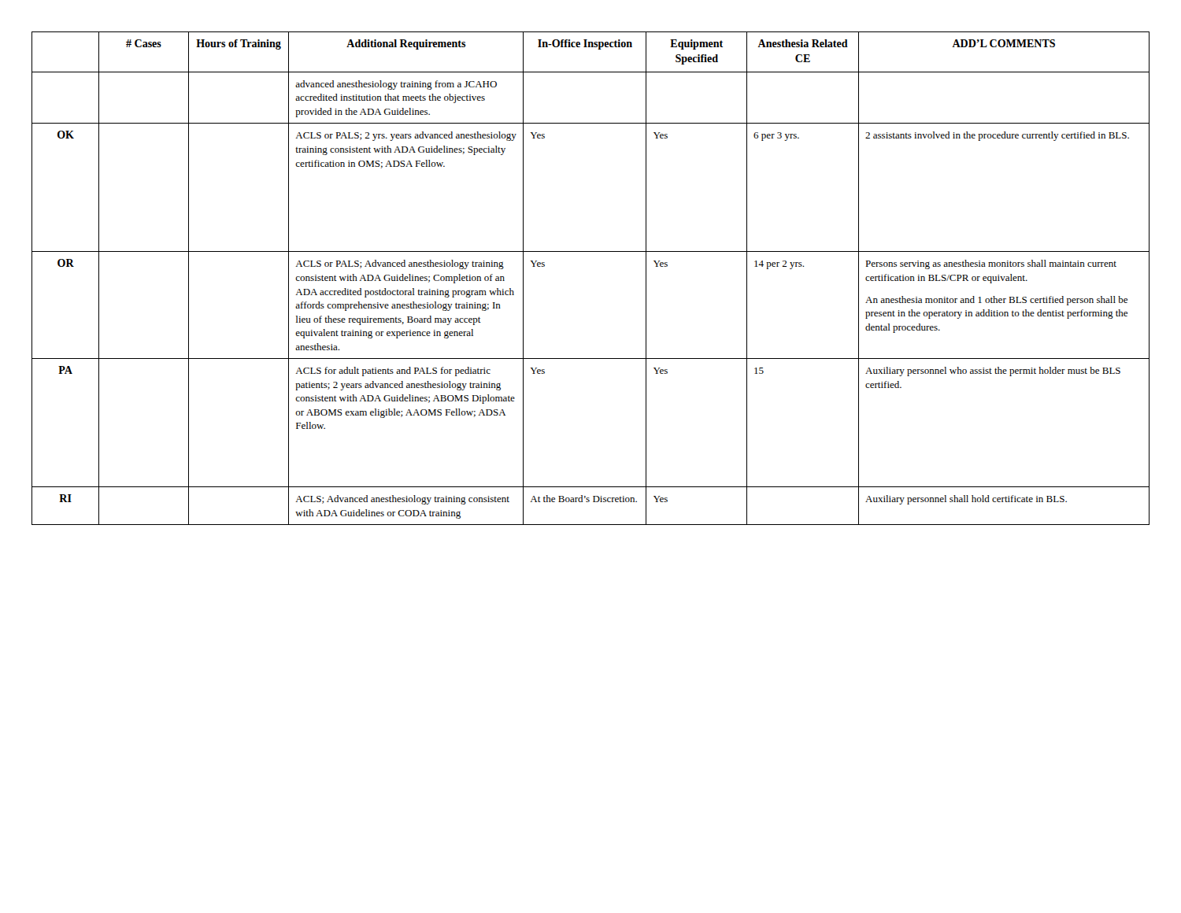| | # Cases | Hours of Training | Additional Requirements | In-Office Inspection | Equipment Specified | Anesthesia Related CE | ADD’L COMMENTS |
| --- | --- | --- | --- | --- | --- | --- | --- |
| | | | advanced anesthesiology training from a JCAHO accredited institution that meets the objectives provided in the ADA Guidelines. | | | | |
| OK | | | ACLS or PALS; 2 yrs. years advanced anesthesiology training consistent with ADA Guidelines; Specialty certification in OMS; ADSA Fellow. | Yes | Yes | 6 per 3 yrs. | 2 assistants involved in the procedure currently certified in BLS. |
| OR | | | ACLS or PALS; Advanced anesthesiology training consistent with ADA Guidelines; Completion of an ADA accredited postdoctoral training program which affords comprehensive anesthesiology training; In lieu of these requirements, Board may accept equivalent training or experience in general anesthesia. | Yes | Yes | 14 per 2 yrs. | Persons serving as anesthesia monitors shall maintain current certification in BLS/CPR or equivalent. An anesthesia monitor and 1 other BLS certified person shall be present in the operatory in addition to the dentist performing the dental procedures. |
| PA | | | ACLS for adult patients and PALS for pediatric patients; 2 years advanced anesthesiology training consistent with ADA Guidelines; ABOMS Diplomate or ABOMS exam eligible; AAOMS Fellow; ADSA Fellow. | Yes | Yes | 15 | Auxiliary personnel who assist the permit holder must be BLS certified. |
| RI | | | ACLS; Advanced anesthesiology training consistent with ADA Guidelines or CODA training | At the Board’s Discretion. | Yes | | Auxiliary personnel shall hold certificate in BLS. |